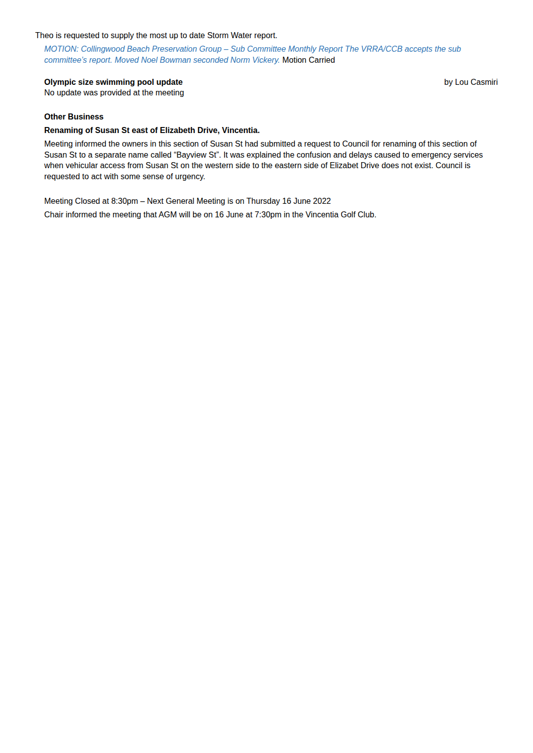Theo is requested to supply the most up to date Storm Water report.
MOTION: Collingwood Beach Preservation Group – Sub Committee Monthly Report The VRRA/CCB accepts the sub committee’s report. Moved Noel Bowman seconded Norm Vickery. Motion Carried
Olympic size swimming pool update by Lou Casmiri
No update was provided at the meeting
Other Business
Renaming of Susan St east of Elizabeth Drive, Vincentia.
Meeting informed the owners in this section of Susan St had submitted a request to Council for renaming of this section of Susan St to a separate name called “Bayview St”. It was explained the confusion and delays caused to emergency services when vehicular access from Susan St on the western side to the eastern side of Elizabet Drive does not exist. Council is requested to act with some sense of urgency.
Meeting Closed at 8:30pm – Next General Meeting is on Thursday 16 June 2022
Chair informed the meeting that AGM will be on 16 June at 7:30pm in the Vincentia Golf Club.